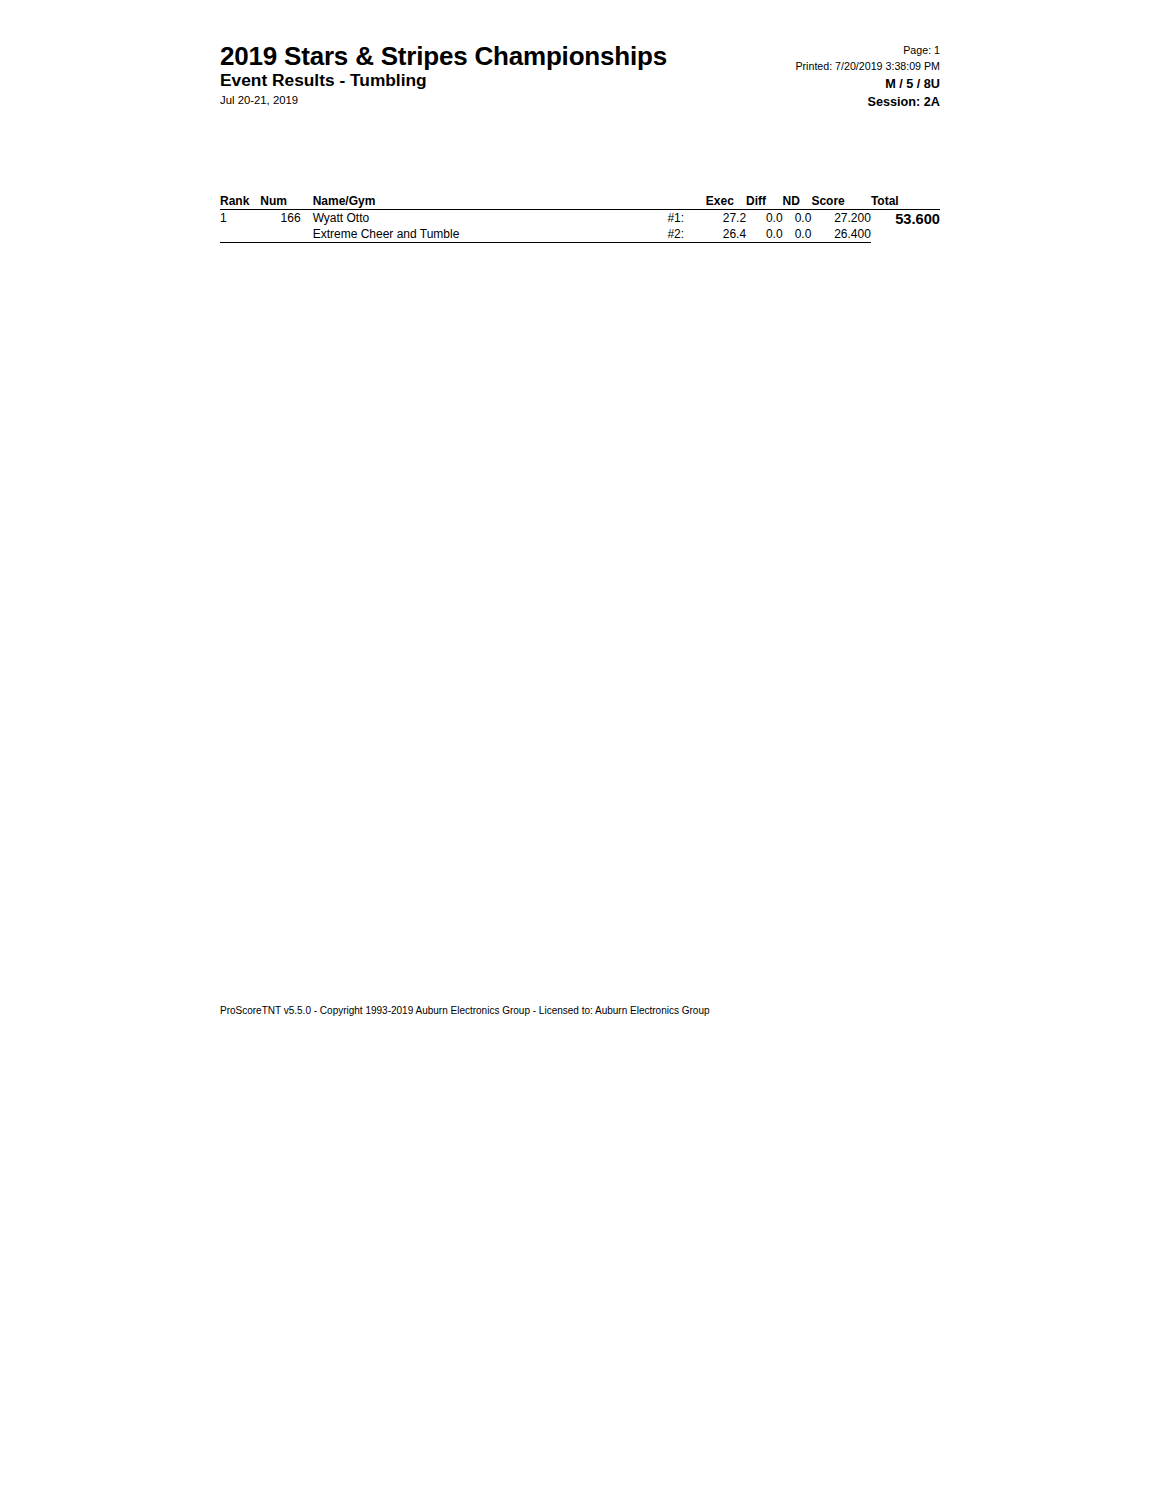2019 Stars & Stripes Championships
Event Results - Tumbling
Jul 20-21, 2019
Page: 1
Printed: 7/20/2019 3:38:09 PM
M / 5 / 8U
Session: 2A
| Rank | Num | Name/Gym | | Exec | Diff | ND | Score | Total |
| --- | --- | --- | --- | --- | --- | --- | --- | --- |
| 1 | 166 | Wyatt Otto | #1: | 27.2 | 0.0 | 0.0 | 27.200 | 53.600 |
| | | Extreme Cheer and Tumble | #2: | 26.4 | 0.0 | 0.0 | 26.400 |
ProScoreTNT v5.5.0 - Copyright 1993-2019 Auburn Electronics Group - Licensed to: Auburn Electronics Group